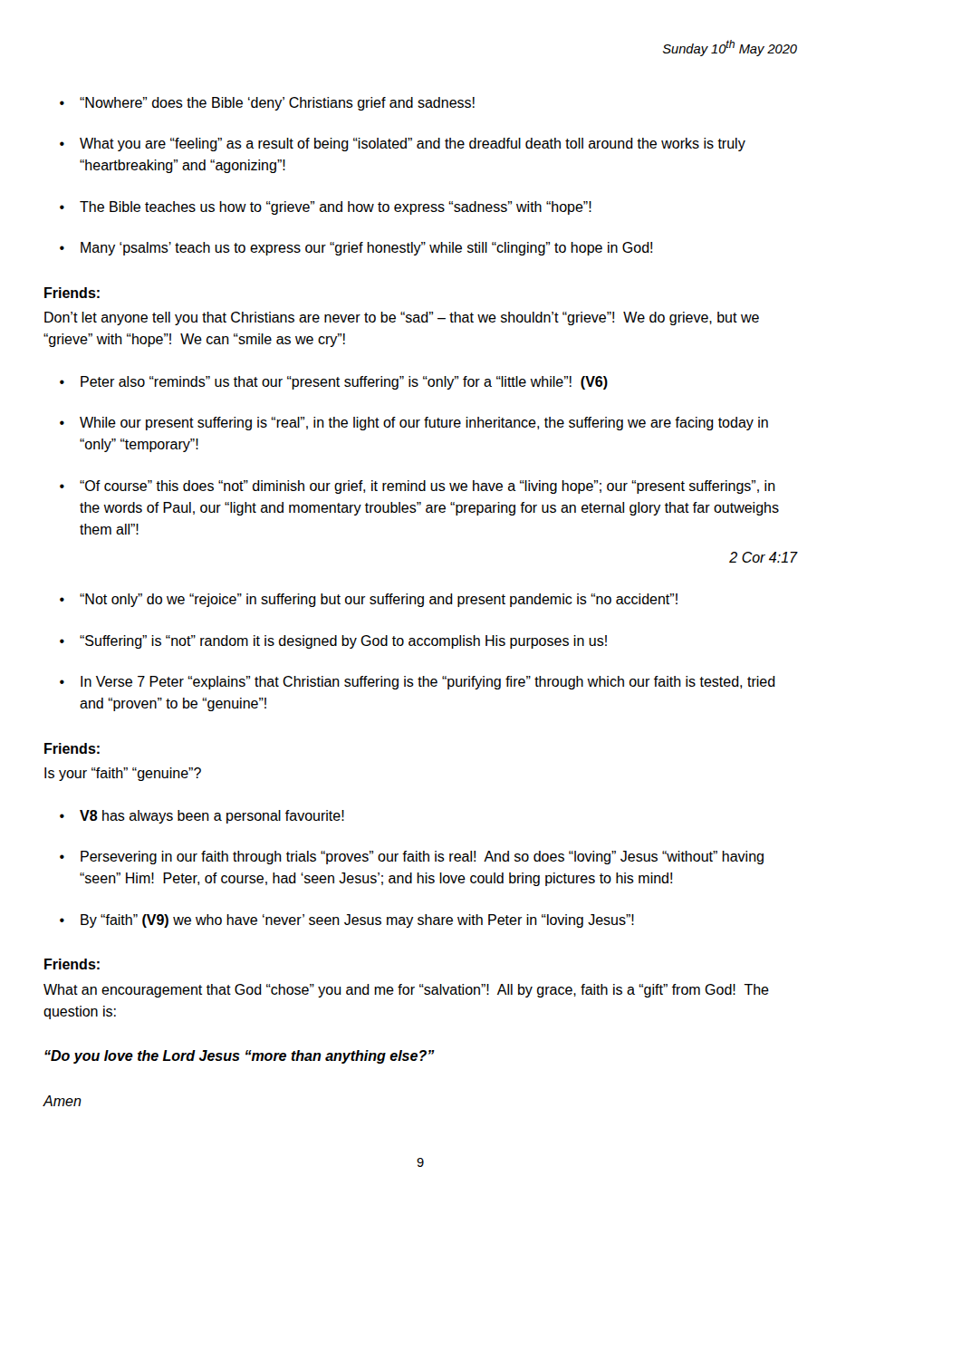Sunday 10th May 2020
“Nowhere” does the Bible ‘deny’ Christians grief and sadness!
What you are “feeling” as a result of being “isolated” and the dreadful death toll around the works is truly “heartbreaking” and “agonizing”!
The Bible teaches us how to “grieve” and how to express “sadness” with “hope”!
Many ‘psalms’ teach us to express our “grief honestly” while still “clinging” to hope in God!
Friends:
Don’t let anyone tell you that Christians are never to be “sad” – that we shouldn’t “grieve”! We do grieve, but we “grieve” with “hope”! We can “smile as we cry”!
Peter also “reminds” us that our “present suffering” is “only” for a “little while”! (V6)
While our present suffering is “real”, in the light of our future inheritance, the suffering we are facing today in “only” “temporary”!
“Of course” this does “not” diminish our grief, it remind us we have a “living hope”; our “present sufferings”, in the words of Paul, our “light and momentary troubles” are “preparing for us an eternal glory that far outweighs them all”!
2 Cor 4:17
“Not only” do we “rejoice” in suffering but our suffering and present pandemic is “no accident”!
“Suffering” is “not” random it is designed by God to accomplish His purposes in us!
In Verse 7 Peter “explains” that Christian suffering is the “purifying fire” through which our faith is tested, tried and “proven” to be “genuine”!
Friends:
Is your “faith” “genuine”?
V8 has always been a personal favourite!
Persevering in our faith through trials “proves” our faith is real! And so does “loving” Jesus “without” having “seen” Him! Peter, of course, had ‘seen Jesus’; and his love could bring pictures to his mind!
By “faith” (V9) we who have ‘never’ seen Jesus may share with Peter in “loving Jesus”!
Friends:
What an encouragement that God “chose” you and me for “salvation”! All by grace, faith is a “gift” from God! The question is:
“Do you love the Lord Jesus “more than anything else?”
Amen
9